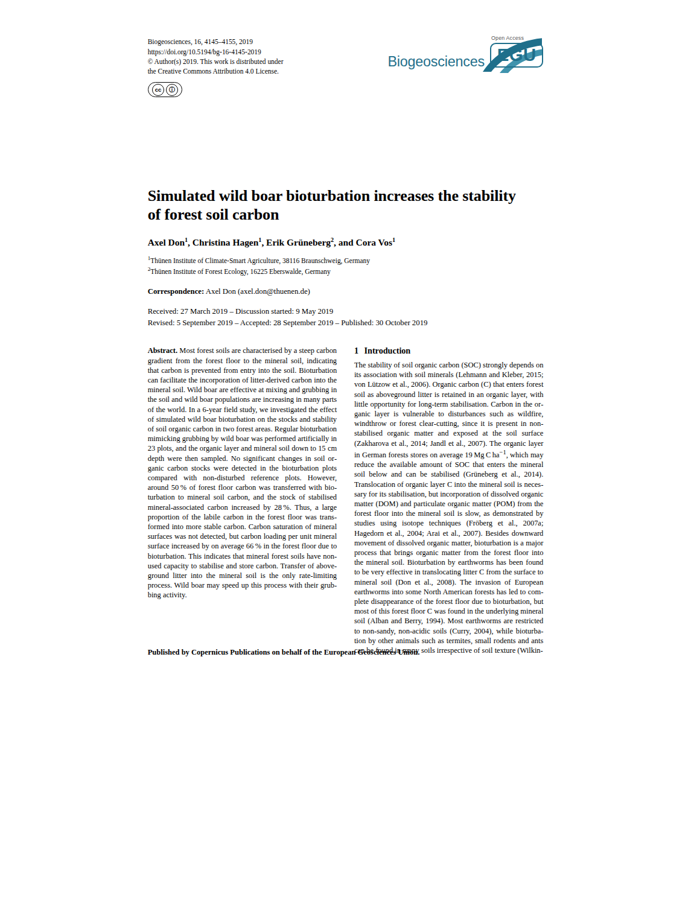Biogeosciences, 16, 4145–4155, 2019 https://doi.org/10.5194/bg-16-4145-2019 © Author(s) 2019. This work is distributed under the Creative Commons Attribution 4.0 License.
ccⓘ
Biogeosciences Open Access EGU
Simulated wild boar bioturbation increases the stability
of forest soil carbon
Axel Don1, Christina Hagen1, Erik Grüneberg2, and Cora Vos1
1Thünen Institute of Climate-Smart Agriculture, 38116 Braunschweig, Germany
2Thünen Institute of Forest Ecology, 16225 Eberswalde, Germany
Correspondence: Axel Don (axel.don@thuenen.de)
Received: 27 March 2019 – Discussion started: 9 May 2019
Revised: 5 September 2019 – Accepted: 28 September 2019 – Published: 30 October 2019
Abstract. Most forest soils are characterised by a steep carbon gradient from the forest floor to the mineral soil, indicating that carbon is prevented from entry into the soil. Bioturbation can facilitate the incorporation of litter-derived carbon into the mineral soil. Wild boar are effective at mixing and grubbing in the soil and wild boar populations are increasing in many parts of the world. In a 6-year field study, we investigated the effect of simulated wild boar bioturbation on the stocks and stability of soil organic carbon in two forest areas. Regular bioturbation mimicking grubbing by wild boar was performed artificially in 23 plots, and the organic layer and mineral soil down to 15 cm depth were then sampled. No significant changes in soil organic carbon stocks were detected in the bioturbation plots compared with non-disturbed reference plots. However, around 50 % of forest floor carbon was transferred with bioturbation to mineral soil carbon, and the stock of stabilised mineral-associated carbon increased by 28 %. Thus, a large proportion of the labile carbon in the forest floor was transformed into more stable carbon. Carbon saturation of mineral surfaces was not detected, but carbon loading per unit mineral surface increased by on average 66 % in the forest floor due to bioturbation. This indicates that mineral forest soils have non-used capacity to stabilise and store carbon. Transfer of aboveground litter into the mineral soil is the only rate-limiting process. Wild boar may speed up this process with their grubbing activity.
1 Introduction
The stability of soil organic carbon (SOC) strongly depends on its association with soil minerals (Lehmann and Kleber, 2015; von Lützow et al., 2006). Organic carbon (C) that enters forest soil as aboveground litter is retained in an organic layer, with little opportunity for long-term stabilisation. Carbon in the organic layer is vulnerable to disturbances such as wildfire, windthrow or forest clear-cutting, since it is present in non-stabilised organic matter and exposed at the soil surface (Zakharova et al., 2014; Jandl et al., 2007). The organic layer in German forests stores on average 19 Mg C ha−1, which may reduce the available amount of SOC that enters the mineral soil below and can be stabilised (Grüneberg et al., 2014). Translocation of organic layer C into the mineral soil is necessary for its stabilisation, but incorporation of dissolved organic matter (DOM) and particulate organic matter (POM) from the forest floor into the mineral soil is slow, as demonstrated by studies using isotope techniques (Fröberg et al., 2007a; Hagedorn et al., 2004; Arai et al., 2007). Besides downward movement of dissolved organic matter, bioturbation is a major process that brings organic matter from the forest floor into the mineral soil. Bioturbation by earthworms has been found to be very effective in translocating litter C from the surface to mineral soil (Don et al., 2008). The invasion of European earthworms into some North American forests has led to complete disappearance of the forest floor due to bioturbation, but most of this forest floor C was found in the underlying mineral soil (Alban and Berry, 1994). Most earthworms are restricted to non-sandy, non-acidic soils (Curry, 2004), while bioturbation by other animals such as termites, small rodents and ants can be found in many soils irrespective of soil texture (Wilkin-
Published by Copernicus Publications on behalf of the European Geosciences Union.